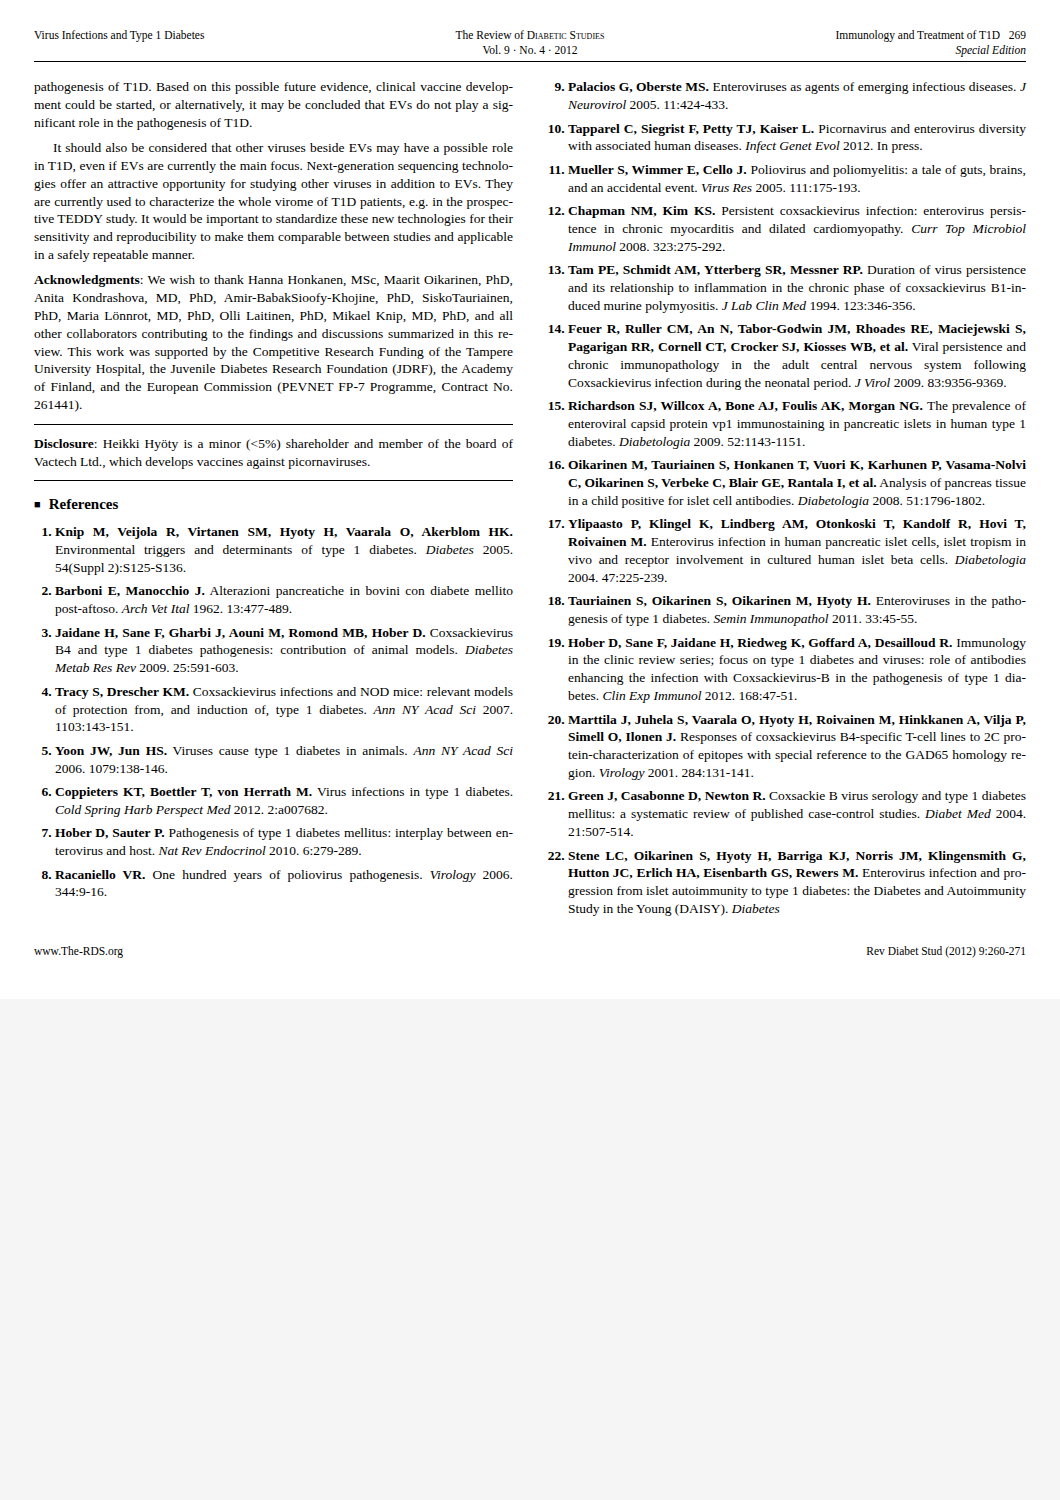Virus Infections and Type 1 Diabetes
The Review of Diabetic Studies Vol. 9 · No. 4 · 2012
Immunology and Treatment of T1D 269 Special Edition
pathogenesis of T1D. Based on this possible future evidence, clinical vaccine development could be started, or alternatively, it may be concluded that EVs do not play a significant role in the pathogenesis of T1D.
It should also be considered that other viruses beside EVs may have a possible role in T1D, even if EVs are currently the main focus. Next-generation sequencing technologies offer an attractive opportunity for studying other viruses in addition to EVs. They are currently used to characterize the whole virome of T1D patients, e.g. in the prospective TEDDY study. It would be important to standardize these new technologies for their sensitivity and reproducibility to make them comparable between studies and applicable in a safely repeatable manner.
Acknowledgments: We wish to thank Hanna Honkanen, MSc, Maarit Oikarinen, PhD, Anita Kondrashova, MD, PhD, Amir-BabakSioofy-Khojine, PhD, SiskoTauriainen, PhD, Maria Lönnrot, MD, PhD, Olli Laitinen, PhD, Mikael Knip, MD, PhD, and all other collaborators contributing to the findings and discussions summarized in this review. This work was supported by the Competitive Research Funding of the Tampere University Hospital, the Juvenile Diabetes Research Foundation (JDRF), the Academy of Finland, and the European Commission (PEVNET FP-7 Programme, Contract No. 261441).
Disclosure: Heikki Hyöty is a minor (<5%) shareholder and member of the board of Vactech Ltd., which develops vaccines against picornaviruses.
References
Knip M, Veijola R, Virtanen SM, Hyoty H, Vaarala O, Akerblom HK. Environmental triggers and determinants of type 1 diabetes. Diabetes 2005. 54(Suppl 2):S125-S136.
Barboni E, Manocchio J. Alterazioni pancreatiche in bovini con diabete mellito post-aftoso. Arch Vet Ital 1962. 13:477-489.
Jaidane H, Sane F, Gharbi J, Aouni M, Romond MB, Hober D. Coxsackievirus B4 and type 1 diabetes pathogenesis: contribution of animal models. Diabetes Metab Res Rev 2009. 25:591-603.
Tracy S, Drescher KM. Coxsackievirus infections and NOD mice: relevant models of protection from, and induction of, type 1 diabetes. Ann NY Acad Sci 2007. 1103:143-151.
Yoon JW, Jun HS. Viruses cause type 1 diabetes in animals. Ann NY Acad Sci 2006. 1079:138-146.
Coppieters KT, Boettler T, von Herrath M. Virus infections in type 1 diabetes. Cold Spring Harb Perspect Med 2012. 2:a007682.
Hober D, Sauter P. Pathogenesis of type 1 diabetes mellitus: interplay between enterovirus and host. Nat Rev Endocrinol 2010. 6:279-289.
Racaniello VR. One hundred years of poliovirus pathogenesis. Virology 2006. 344:9-16.
Palacios G, Oberste MS. Enteroviruses as agents of emerging infectious diseases. J Neurovirol 2005. 11:424-433.
Tapparel C, Siegrist F, Petty TJ, Kaiser L. Picornavirus and enterovirus diversity with associated human diseases. Infect Genet Evol 2012. In press.
Mueller S, Wimmer E, Cello J. Poliovirus and poliomyelitis: a tale of guts, brains, and an accidental event. Virus Res 2005. 111:175-193.
Chapman NM, Kim KS. Persistent coxsackievirus infection: enterovirus persistence in chronic myocarditis and dilated cardiomyopathy. Curr Top Microbiol Immunol 2008. 323:275-292.
Tam PE, Schmidt AM, Ytterberg SR, Messner RP. Duration of virus persistence and its relationship to inflammation in the chronic phase of coxsackievirus B1-induced murine polymyositis. J Lab Clin Med 1994. 123:346-356.
Feuer R, Ruller CM, An N, Tabor-Godwin JM, Rhoades RE, Maciejewski S, Pagarigan RR, Cornell CT, Crocker SJ, Kiosses WB, et al. Viral persistence and chronic immunopathology in the adult central nervous system following Coxsackievirus infection during the neonatal period. J Virol 2009. 83:9356-9369.
Richardson SJ, Willcox A, Bone AJ, Foulis AK, Morgan NG. The prevalence of enteroviral capsid protein vp1 immunostaining in pancreatic islets in human type 1 diabetes. Diabetologia 2009. 52:1143-1151.
Oikarinen M, Tauriainen S, Honkanen T, Vuori K, Karhunen P, Vasama-Nolvi C, Oikarinen S, Verbeke C, Blair GE, Rantala I, et al. Analysis of pancreas tissue in a child positive for islet cell antibodies. Diabetologia 2008. 51:1796-1802.
Ylipaasto P, Klingel K, Lindberg AM, Otonkoski T, Kandolf R, Hovi T, Roivainen M. Enterovirus infection in human pancreatic islet cells, islet tropism in vivo and receptor involvement in cultured human islet beta cells. Diabetologia 2004. 47:225-239.
Tauriainen S, Oikarinen S, Oikarinen M, Hyoty H. Enteroviruses in the pathogenesis of type 1 diabetes. Semin Immunopathol 2011. 33:45-55.
Hober D, Sane F, Jaidane H, Riedweg K, Goffard A, Desailloud R. Immunology in the clinic review series; focus on type 1 diabetes and viruses: role of antibodies enhancing the infection with Coxsackievirus-B in the pathogenesis of type 1 diabetes. Clin Exp Immunol 2012. 168:47-51.
Marttila J, Juhela S, Vaarala O, Hyoty H, Roivainen M, Hinkkanen A, Vilja P, Simell O, Ilonen J. Responses of coxsackievirus B4-specific T-cell lines to 2C protein-characterization of epitopes with special reference to the GAD65 homology region. Virology 2001. 284:131-141.
Green J, Casabonne D, Newton R. Coxsackie B virus serology and type 1 diabetes mellitus: a systematic review of published case-control studies. Diabet Med 2004. 21:507-514.
Stene LC, Oikarinen S, Hyoty H, Barriga KJ, Norris JM, Klingensmith G, Hutton JC, Erlich HA, Eisenbarth GS, Rewers M. Enterovirus infection and progression from islet autoimmunity to type 1 diabetes: the Diabetes and Autoimmunity Study in the Young (DAISY). Diabetes
www.The-RDS.org
Rev Diabet Stud (2012) 9:260-271